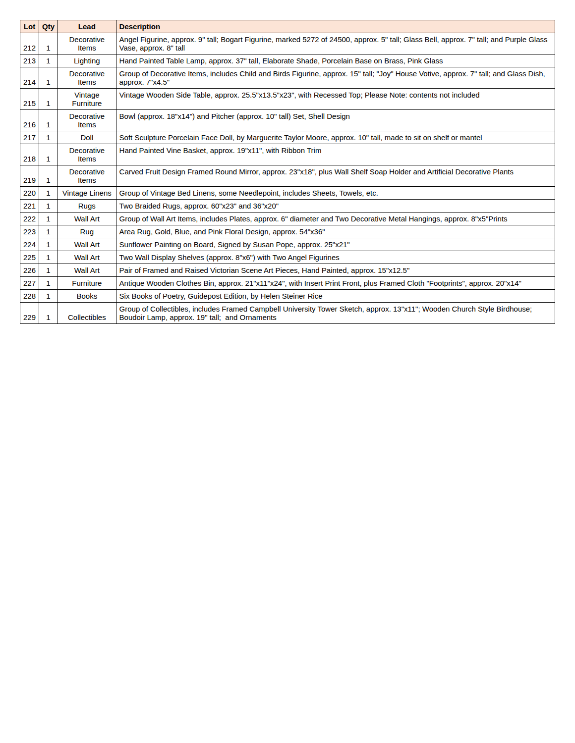| Lot | Qty | Lead | Description |
| --- | --- | --- | --- |
| 212 | 1 | Decorative Items | Angel Figurine, approx. 9" tall; Bogart Figurine, marked 5272 of 24500, approx. 5" tall; Glass Bell, approx. 7" tall; and Purple Glass Vase, approx. 8" tall |
| 213 | 1 | Lighting | Hand Painted Table Lamp, approx. 37" tall, Elaborate Shade, Porcelain Base on Brass, Pink Glass |
| 214 | 1 | Decorative Items | Group of Decorative Items, includes Child and Birds Figurine, approx. 15" tall; "Joy" House Votive, approx. 7" tall; and Glass Dish, approx. 7"x4.5" |
| 215 | 1 | Vintage Furniture | Vintage Wooden Side Table, approx. 25.5"x13.5"x23", with Recessed Top; Please Note: contents not included |
| 216 | 1 | Decorative Items | Bowl (approx. 18"x14") and Pitcher (approx. 10" tall) Set, Shell Design |
| 217 | 1 | Doll | Soft Sculpture Porcelain Face Doll, by Marguerite Taylor Moore, approx. 10" tall, made to sit on shelf or mantel |
| 218 | 1 | Decorative Items | Hand Painted Vine Basket, approx. 19"x11", with Ribbon Trim |
| 219 | 1 | Decorative Items | Carved Fruit Design Framed Round Mirror, approx. 23"x18", plus Wall Shelf Soap Holder and Artificial Decorative Plants |
| 220 | 1 | Vintage Linens | Group of Vintage Bed Linens, some Needlepoint, includes Sheets, Towels, etc. |
| 221 | 1 | Rugs | Two Braided Rugs, approx. 60"x23" and 36"x20" |
| 222 | 1 | Wall Art | Group of Wall Art Items, includes Plates, approx. 6" diameter and Two Decorative Metal Hangings, approx. 8"x5"Prints |
| 223 | 1 | Rug | Area Rug, Gold, Blue, and Pink Floral Design, approx. 54"x36" |
| 224 | 1 | Wall Art | Sunflower Painting on Board, Signed by Susan Pope, approx. 25"x21" |
| 225 | 1 | Wall Art | Two Wall Display Shelves (approx. 8"x6") with Two Angel Figurines |
| 226 | 1 | Wall Art | Pair of Framed and Raised Victorian Scene Art Pieces, Hand Painted, approx. 15"x12.5" |
| 227 | 1 | Furniture | Antique Wooden Clothes Bin, approx. 21"x11"x24", with Insert Print Front, plus Framed Cloth "Footprints", approx. 20"x14" |
| 228 | 1 | Books | Six Books of Poetry, Guidepost Edition, by Helen Steiner Rice |
| 229 | 1 | Collectibles | Group of Collectibles, includes Framed Campbell University Tower Sketch, approx. 13"x11"; Wooden Church Style Birdhouse; Boudoir Lamp, approx. 19" tall; and Ornaments |